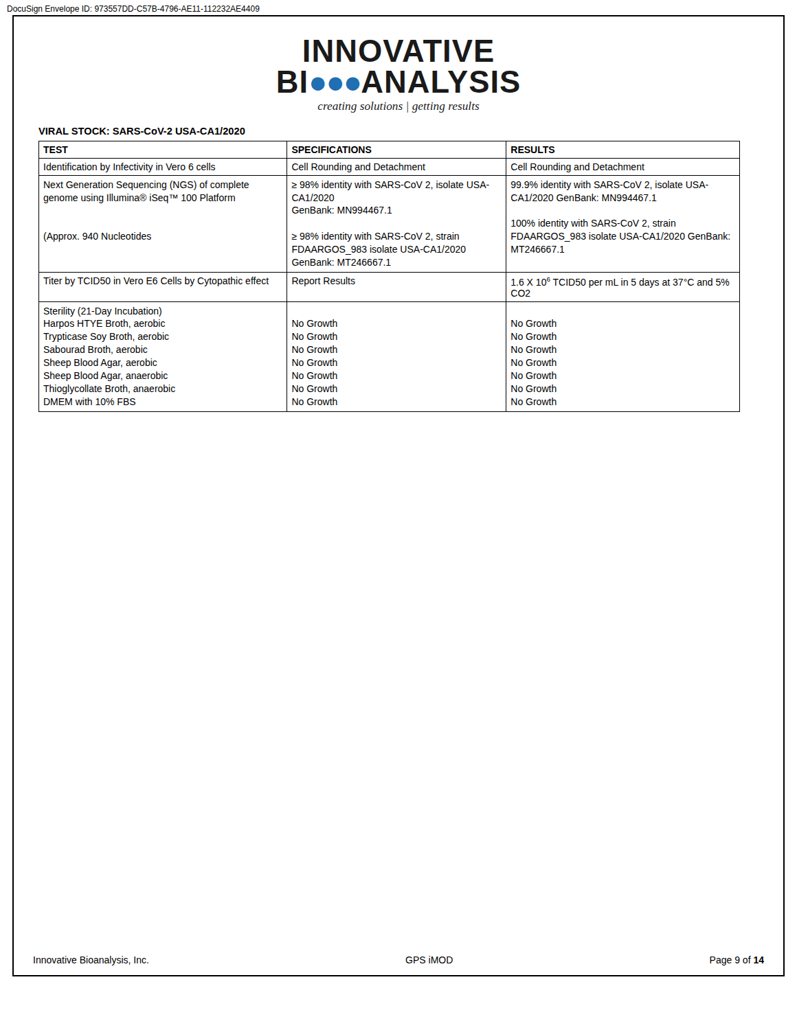DocuSign Envelope ID: 973557DD-C57B-4796-AE11-112232AE4409
INNOVATIVE
BI●●●ANALYSIS
creating solutions | getting results
VIRAL STOCK: SARS-CoV-2 USA-CA1/2020
| TEST | SPECIFICATIONS | RESULTS |
| --- | --- | --- |
| Identification by Infectivity in Vero 6 cells | Cell Rounding and Detachment | Cell Rounding and Detachment |
| Next Generation Sequencing (NGS) of complete genome using Illumina® iSeq™ 100 Platform (Approx. 940 Nucleotides | ≥ 98% identity with SARS-CoV 2, isolate USA-CA1/2020 GenBank: MN994467.1 ≥ 98% identity with SARS-CoV 2, strain FDAARGOS_983 isolate USA-CA1/2020 GenBank: MT246667.1 | 99.9% identity with SARS-CoV 2, isolate USA-CA1/2020 GenBank: MN994467.1 100% identity with SARS-CoV 2, strain FDAARGOS_983 isolate USA-CA1/2020 GenBank: MT246667.1 |
| Titer by TCID50 in Vero E6 Cells by Cytopathic effect | Report Results | 1.6 X 10 6 TCID50 per mL in 5 days at 37°C and 5% CO2 |
| Sterility (21-Day Incubation) Harpos HTYE Broth, aerobic Trypticase Soy Broth, aerobic Sabourad Broth, aerobic Sheep Blood Agar, aerobic Sheep Blood Agar, anaerobic Thioglycollate Broth, anaerobic DMEM with 10% FBS | No Growth No Growth No Growth No Growth No Growth No Growth No Growth | No Growth No Growth No Growth No Growth No Growth No Growth No Growth |
Innovative Bioanalysis, Inc.
GPS iMOD
Page 9 of 14